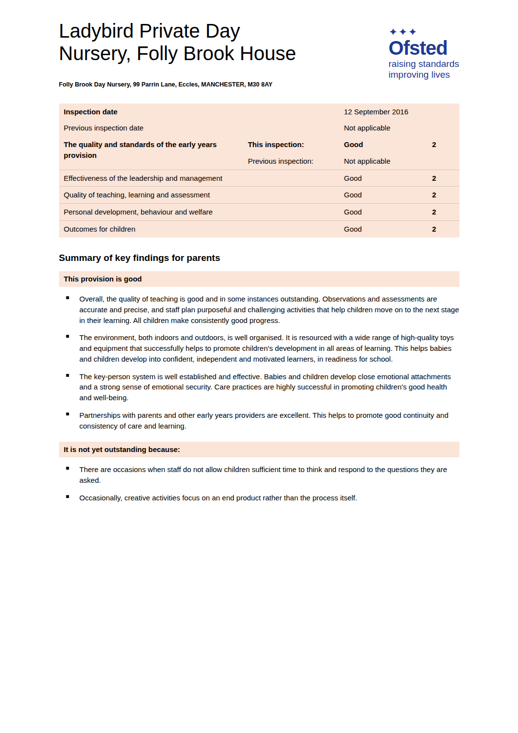Ladybird Private Day Nursery, Folly Brook House
✦✦✦
Ofsted
raising standards
improving lives
Folly Brook Day Nursery, 99 Parrin Lane, Eccles, MANCHESTER, M30 8AY
| Inspection date | | 12 September 2016 | |
| Previous inspection date | | Not applicable | |
| The quality and standards of the early years provision | This inspection: | Good | 2 |
| Previous inspection: | Not applicable | |
| Effectiveness of the leadership and management | | Good | 2 |
| Quality of teaching, learning and assessment | | Good | 2 |
| Personal development, behaviour and welfare | | Good | 2 |
| Outcomes for children | | Good | 2 |
Summary of key findings for parents
This provision is good
Overall, the quality of teaching is good and in some instances outstanding. Observations and assessments are accurate and precise, and staff plan purposeful and challenging activities that help children move on to the next stage in their learning. All children make consistently good progress.
The environment, both indoors and outdoors, is well organised. It is resourced with a wide range of high-quality toys and equipment that successfully helps to promote children's development in all areas of learning. This helps babies and children develop into confident, independent and motivated learners, in readiness for school.
The key-person system is well established and effective. Babies and children develop close emotional attachments and a strong sense of emotional security. Care practices are highly successful in promoting children's good health and well-being.
Partnerships with parents and other early years providers are excellent. This helps to promote good continuity and consistency of care and learning.
It is not yet outstanding because:
There are occasions when staff do not allow children sufficient time to think and respond to the questions they are asked.
Occasionally, creative activities focus on an end product rather than the process itself.